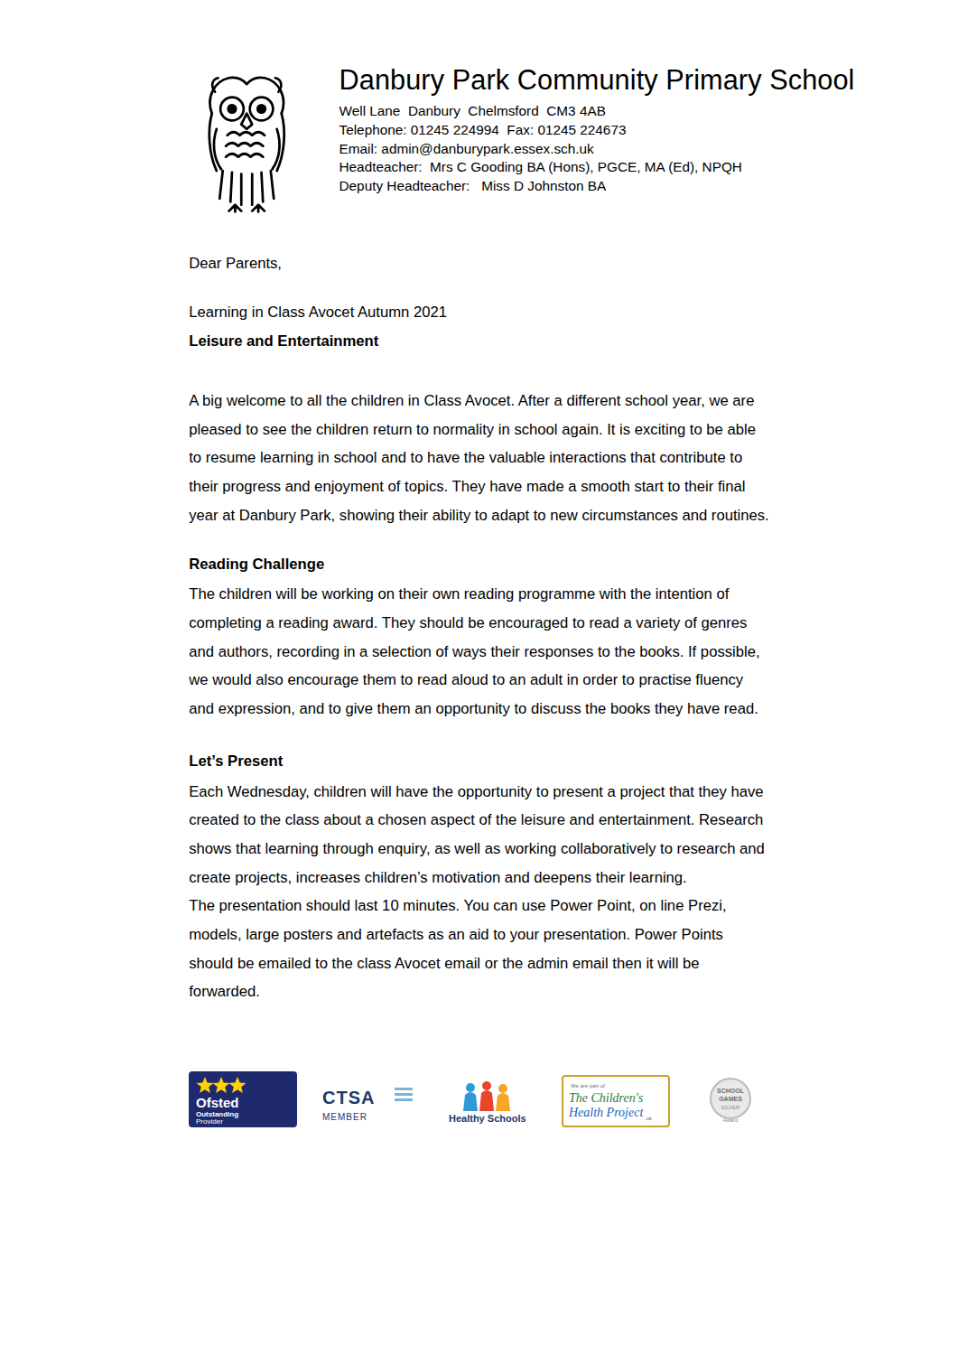Danbury Park Community Primary School
Well Lane Danbury Chelmsford CM3 4AB Telephone: 01245 224994 Fax: 01245 224673 Email: admin@danburypark.essex.sch.uk Headteacher: Mrs C Gooding BA (Hons), PGCE, MA (Ed), NPQH Deputy Headteacher: Miss D Johnston BA
Dear Parents,
Learning in Class Avocet Autumn 2021
Leisure and Entertainment
A big welcome to all the children in Class Avocet. After a different school year, we are pleased to see the children return to normality in school again. It is exciting to be able to resume learning in school and to have the valuable interactions that contribute to their progress and enjoyment of topics. They have made a smooth start to their final year at Danbury Park, showing their ability to adapt to new circumstances and routines.
Reading Challenge
The children will be working on their own reading programme with the intention of completing a reading award. They should be encouraged to read a variety of genres and authors, recording in a selection of ways their responses to the books. If possible, we would also encourage them to read aloud to an adult in order to practise fluency and expression, and to give them an opportunity to discuss the books they have read.
Let’s Present
Each Wednesday, children will have the opportunity to present a project that they have created to the class about a chosen aspect of the leisure and entertainment. Research shows that learning through enquiry, as well as working collaboratively to research and create projects, increases children’s motivation and deepens their learning.
The presentation should last 10 minutes. You can use Power Point, on line Prezi, models, large posters and artefacts as an aid to your presentation. Power Points should be emailed to the class Avocet email or the admin email then it will be forwarded.
Ofsted Outstanding Provider
CTSA MEMBER
Healthy Schools
We are part of The Children's Health Project .uk
SCHOOL GAMES SILVER Award